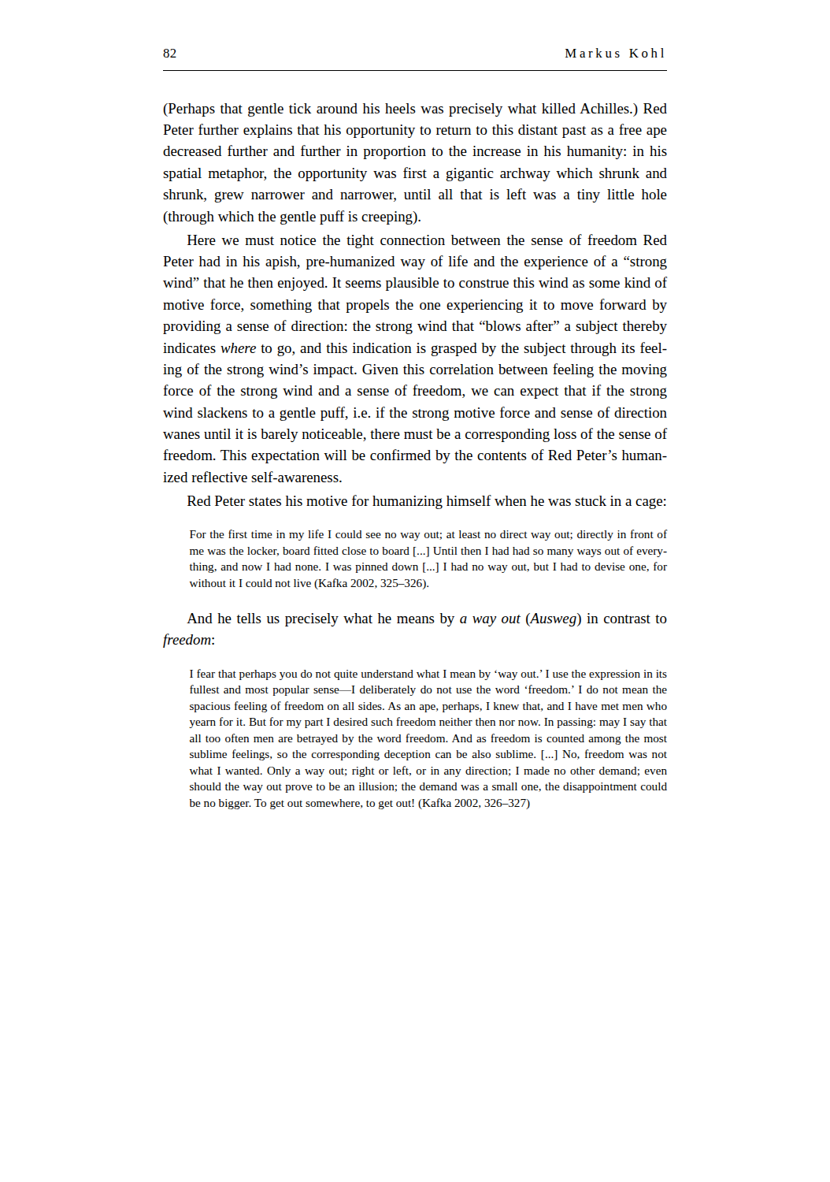82 Markus Kohl
(Perhaps that gentle tick around his heels was precisely what killed Achilles.) Red Peter further explains that his opportunity to return to this distant past as a free ape decreased further and further in proportion to the increase in his humanity: in his spatial metaphor, the opportunity was first a gigantic archway which shrunk and shrunk, grew narrower and narrower, until all that is left was a tiny little hole (through which the gentle puff is creeping).
Here we must notice the tight connection between the sense of freedom Red Peter had in his apish, pre-humanized way of life and the experience of a “strong wind” that he then enjoyed. It seems plausible to construe this wind as some kind of motive force, something that propels the one experiencing it to move forward by providing a sense of direction: the strong wind that “blows after” a subject thereby indicates where to go, and this indication is grasped by the subject through its feeling of the strong wind’s impact. Given this correlation between feeling the moving force of the strong wind and a sense of freedom, we can expect that if the strong wind slackens to a gentle puff, i.e. if the strong motive force and sense of direction wanes until it is barely noticeable, there must be a corresponding loss of the sense of freedom. This expectation will be confirmed by the contents of Red Peter’s humanized reflective self-awareness.
Red Peter states his motive for humanizing himself when he was stuck in a cage:
For the first time in my life I could see no way out; at least no direct way out; directly in front of me was the locker, board fitted close to board [...] Until then I had had so many ways out of everything, and now I had none. I was pinned down [...] I had no way out, but I had to devise one, for without it I could not live (Kafka 2002, 325–326).
And he tells us precisely what he means by a way out (Ausweg) in contrast to freedom:
I fear that perhaps you do not quite understand what I mean by ‘way out.’ I use the expression in its fullest and most popular sense—I deliberately do not use the word ‘freedom.’ I do not mean the spacious feeling of freedom on all sides. As an ape, perhaps, I knew that, and I have met men who yearn for it. But for my part I desired such freedom neither then nor now. In passing: may I say that all too often men are betrayed by the word freedom. And as freedom is counted among the most sublime feelings, so the corresponding deception can be also sublime. [...] No, freedom was not what I wanted. Only a way out; right or left, or in any direction; I made no other demand; even should the way out prove to be an illusion; the demand was a small one, the disappointment could be no bigger. To get out somewhere, to get out! (Kafka 2002, 326–327)